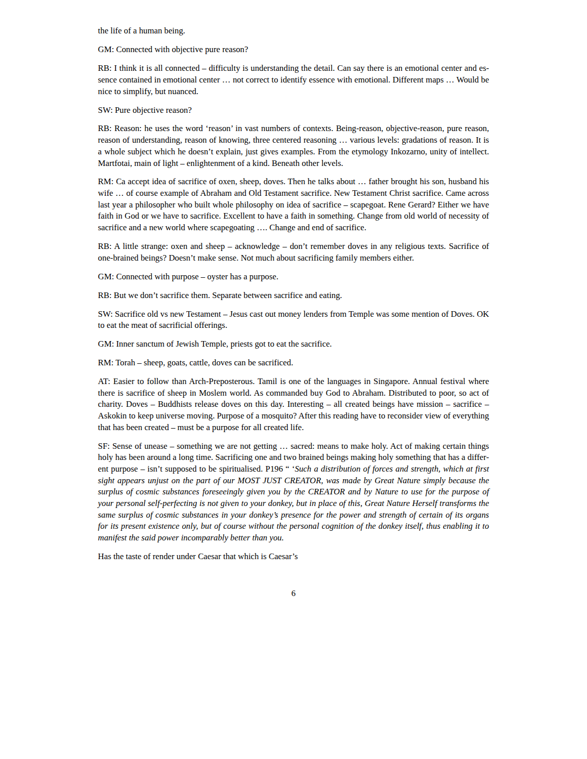the life of a human being.
GM: Connected with objective pure reason?
RB: I think it is all connected – difficulty is understanding the detail. Can say there is an emotional center and essence contained in emotional center … not correct to identify essence with emotional. Different maps … Would be nice to simplify, but nuanced.
SW: Pure objective reason?
RB: Reason: he uses the word ‘reason’ in vast numbers of contexts. Being-reason, objective-reason, pure reason, reason of understanding, reason of knowing, three centered reasoning … various levels: gradations of reason. It is a whole subject which he doesn’t explain, just gives examples. From the etymology Inkozarno, unity of intellect. Martfotai, main of light – enlightenment of a kind. Beneath other levels.
RM: Ca accept idea of sacrifice of oxen, sheep, doves. Then he talks about … father brought his son, husband his wife … of course example of Abraham and Old Testament sacrifice. New Testament Christ sacrifice. Came across last year a philosopher who built whole philosophy on idea of sacrifice – scapegoat. Rene Gerard? Either we have faith in God or we have to sacrifice. Excellent to have a faith in something. Change from old world of necessity of sacrifice and a new world where scapegoating …. Change and end of sacrifice.
RB: A little strange: oxen and sheep – acknowledge – don’t remember doves in any religious texts. Sacrifice of one-brained beings? Doesn’t make sense. Not much about sacrificing family members either.
GM: Connected with purpose – oyster has a purpose.
RB: But we don’t sacrifice them. Separate between sacrifice and eating.
SW: Sacrifice old vs new Testament – Jesus cast out money lenders from Temple was some mention of Doves. OK to eat the meat of sacrificial offerings.
GM: Inner sanctum of Jewish Temple, priests got to eat the sacrifice.
RM: Torah – sheep, goats, cattle, doves can be sacrificed.
AT: Easier to follow than Arch-Preposterous. Tamil is one of the languages in Singapore. Annual festival where there is sacrifice of sheep in Moslem world. As commanded buy God to Abraham. Distributed to poor, so act of charity. Doves – Buddhists release doves on this day. Interesting – all created beings have mission – sacrifice – Askokin to keep universe moving. Purpose of a mosquito? After this reading have to reconsider view of everything that has been created – must be a purpose for all created life.
SF: Sense of unease – something we are not getting … sacred: means to make holy. Act of making certain things holy has been around a long time. Sacrificing one and two brained beings making holy something that has a different purpose – isn’t supposed to be spiritualised. P196 “ ‘Such a distribution of forces and strength, which at first sight appears unjust on the part of our MOST JUST CREATOR, was made by Great Nature simply because the surplus of cosmic substances foreseeingly given you by the CREATOR and by Nature to use for the purpose of your personal self-perfecting is not given to your donkey, but in place of this, Great Nature Herself transforms the same surplus of cosmic substances in your donkey’s presence for the power and strength of certain of its organs for its present existence only, but of course without the personal cognition of the donkey itself, thus enabling it to manifest the said power incomparably better than you.
Has the taste of render under Caesar that which is Caesar’s
6